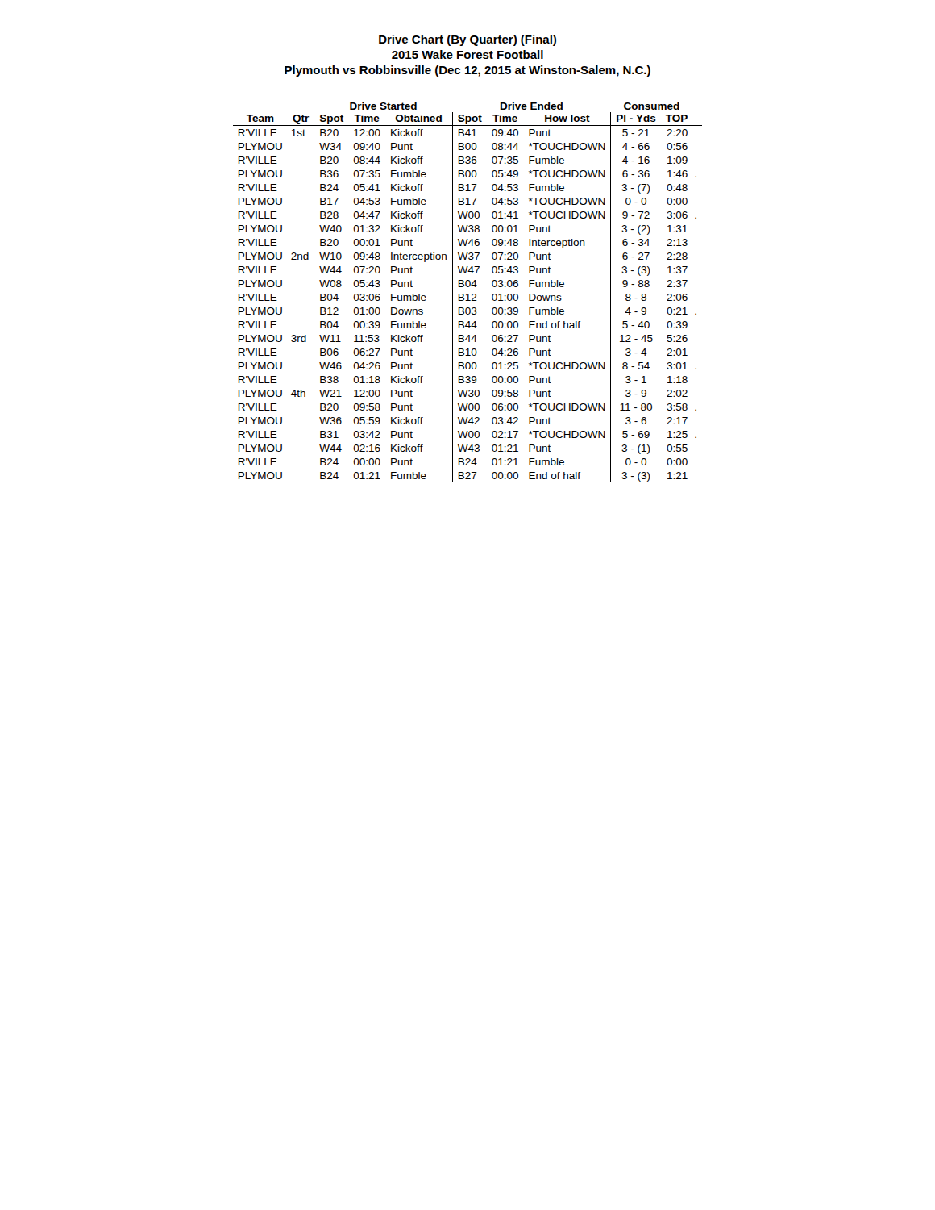Drive Chart (By Quarter) (Final)
2015 Wake Forest Football
Plymouth vs Robbinsville (Dec 12, 2015 at Winston-Salem, N.C.)
| | | Drive Started | Drive Ended | Consumed | |
| --- | --- | --- | --- | --- | --- |
| Team | Qtr | Spot | Time | Obtained | Spot | Time | How lost | Pl - Yds | TOP | |
| R'VILLE | 1st | B20 | 12:00 | Kickoff | B41 | 09:40 | Punt | 5 - 21 | 2:20 | |
| PLYMOU | | W34 | 09:40 | Punt | B00 | 08:44 | *TOUCHDOWN | 4 - 66 | 0:56 | |
| R'VILLE | | B20 | 08:44 | Kickoff | B36 | 07:35 | Fumble | 4 - 16 | 1:09 | |
| PLYMOU | | B36 | 07:35 | Fumble | B00 | 05:49 | *TOUCHDOWN | 6 - 36 | 1:46 | . |
| R'VILLE | | B24 | 05:41 | Kickoff | B17 | 04:53 | Fumble | 3 - (7) | 0:48 | |
| PLYMOU | | B17 | 04:53 | Fumble | B17 | 04:53 | *TOUCHDOWN | 0 - 0 | 0:00 | |
| R'VILLE | | B28 | 04:47 | Kickoff | W00 | 01:41 | *TOUCHDOWN | 9 - 72 | 3:06 | . |
| PLYMOU | | W40 | 01:32 | Kickoff | W38 | 00:01 | Punt | 3 - (2) | 1:31 | |
| R'VILLE | | B20 | 00:01 | Punt | W46 | 09:48 | Interception | 6 - 34 | 2:13 | |
| PLYMOU | 2nd | W10 | 09:48 | Interception | W37 | 07:20 | Punt | 6 - 27 | 2:28 | |
| R'VILLE | | W44 | 07:20 | Punt | W47 | 05:43 | Punt | 3 - (3) | 1:37 | |
| PLYMOU | | W08 | 05:43 | Punt | B04 | 03:06 | Fumble | 9 - 88 | 2:37 | |
| R'VILLE | | B04 | 03:06 | Fumble | B12 | 01:00 | Downs | 8 - 8 | 2:06 | |
| PLYMOU | | B12 | 01:00 | Downs | B03 | 00:39 | Fumble | 4 - 9 | 0:21 | . |
| R'VILLE | | B04 | 00:39 | Fumble | B44 | 00:00 | End of half | 5 - 40 | 0:39 | |
| PLYMOU | 3rd | W11 | 11:53 | Kickoff | B44 | 06:27 | Punt | 12 - 45 | 5:26 | |
| R'VILLE | | B06 | 06:27 | Punt | B10 | 04:26 | Punt | 3 - 4 | 2:01 | |
| PLYMOU | | W46 | 04:26 | Punt | B00 | 01:25 | *TOUCHDOWN | 8 - 54 | 3:01 | . |
| R'VILLE | | B38 | 01:18 | Kickoff | B39 | 00:00 | Punt | 3 - 1 | 1:18 | |
| PLYMOU | 4th | W21 | 12:00 | Punt | W30 | 09:58 | Punt | 3 - 9 | 2:02 | |
| R'VILLE | | B20 | 09:58 | Punt | W00 | 06:00 | *TOUCHDOWN | 11 - 80 | 3:58 | . |
| PLYMOU | | W36 | 05:59 | Kickoff | W42 | 03:42 | Punt | 3 - 6 | 2:17 | |
| R'VILLE | | B31 | 03:42 | Punt | W00 | 02:17 | *TOUCHDOWN | 5 - 69 | 1:25 | . |
| PLYMOU | | W44 | 02:16 | Kickoff | W43 | 01:21 | Punt | 3 - (1) | 0:55 | |
| R'VILLE | | B24 | 00:00 | Punt | B24 | 01:21 | Fumble | 0 - 0 | 0:00 | |
| PLYMOU | | B24 | 01:21 | Fumble | B27 | 00:00 | End of half | 3 - (3) | 1:21 | |